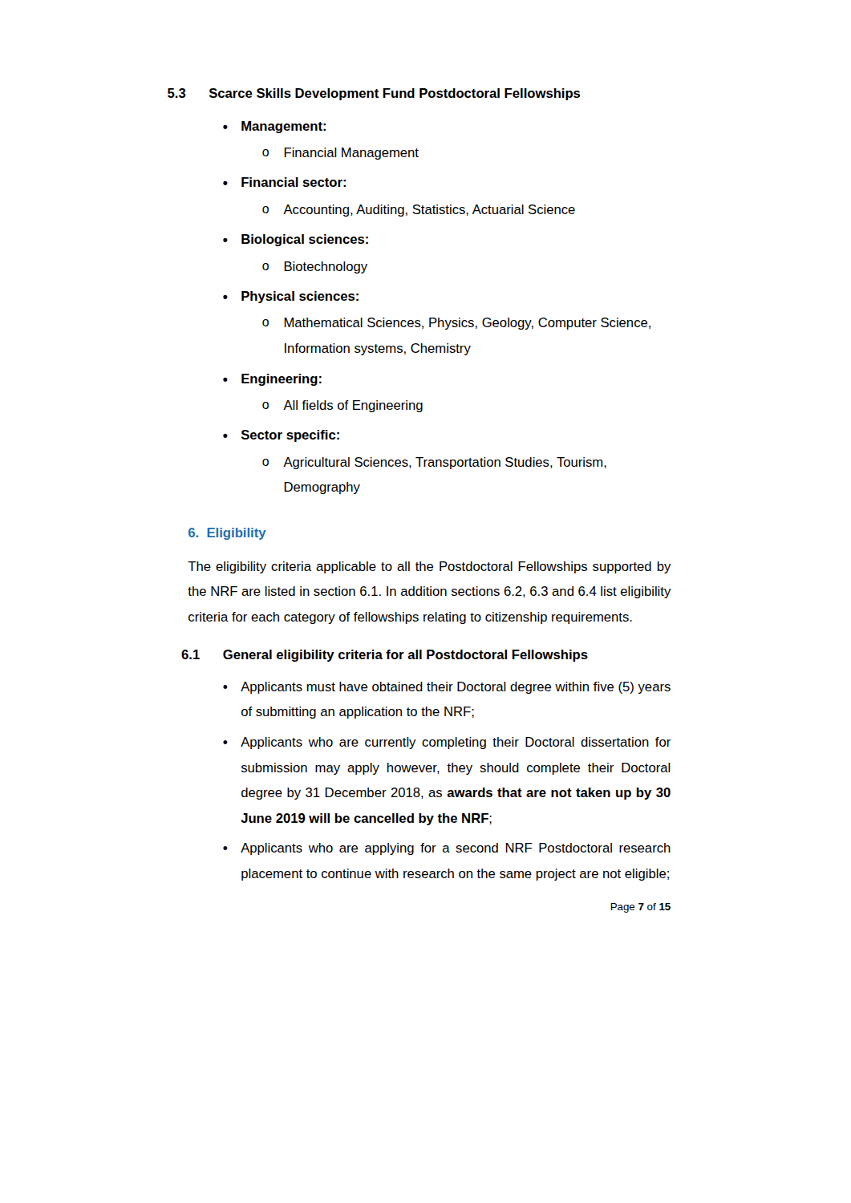5.3 Scarce Skills Development Fund Postdoctoral Fellowships
Management:
Financial Management
Financial sector:
Accounting, Auditing, Statistics, Actuarial Science
Biological sciences:
Biotechnology
Physical sciences:
Mathematical Sciences, Physics, Geology, Computer Science, Information systems, Chemistry
Engineering:
All fields of Engineering
Sector specific:
Agricultural Sciences, Transportation Studies, Tourism, Demography
6. Eligibility
The eligibility criteria applicable to all the Postdoctoral Fellowships supported by the NRF are listed in section 6.1. In addition sections 6.2, 6.3 and 6.4 list eligibility criteria for each category of fellowships relating to citizenship requirements.
6.1 General eligibility criteria for all Postdoctoral Fellowships
Applicants must have obtained their Doctoral degree within five (5) years of submitting an application to the NRF;
Applicants who are currently completing their Doctoral dissertation for submission may apply however, they should complete their Doctoral degree by 31 December 2018, as awards that are not taken up by 30 June 2019 will be cancelled by the NRF;
Applicants who are applying for a second NRF Postdoctoral research placement to continue with research on the same project are not eligible;
Page 7 of 15